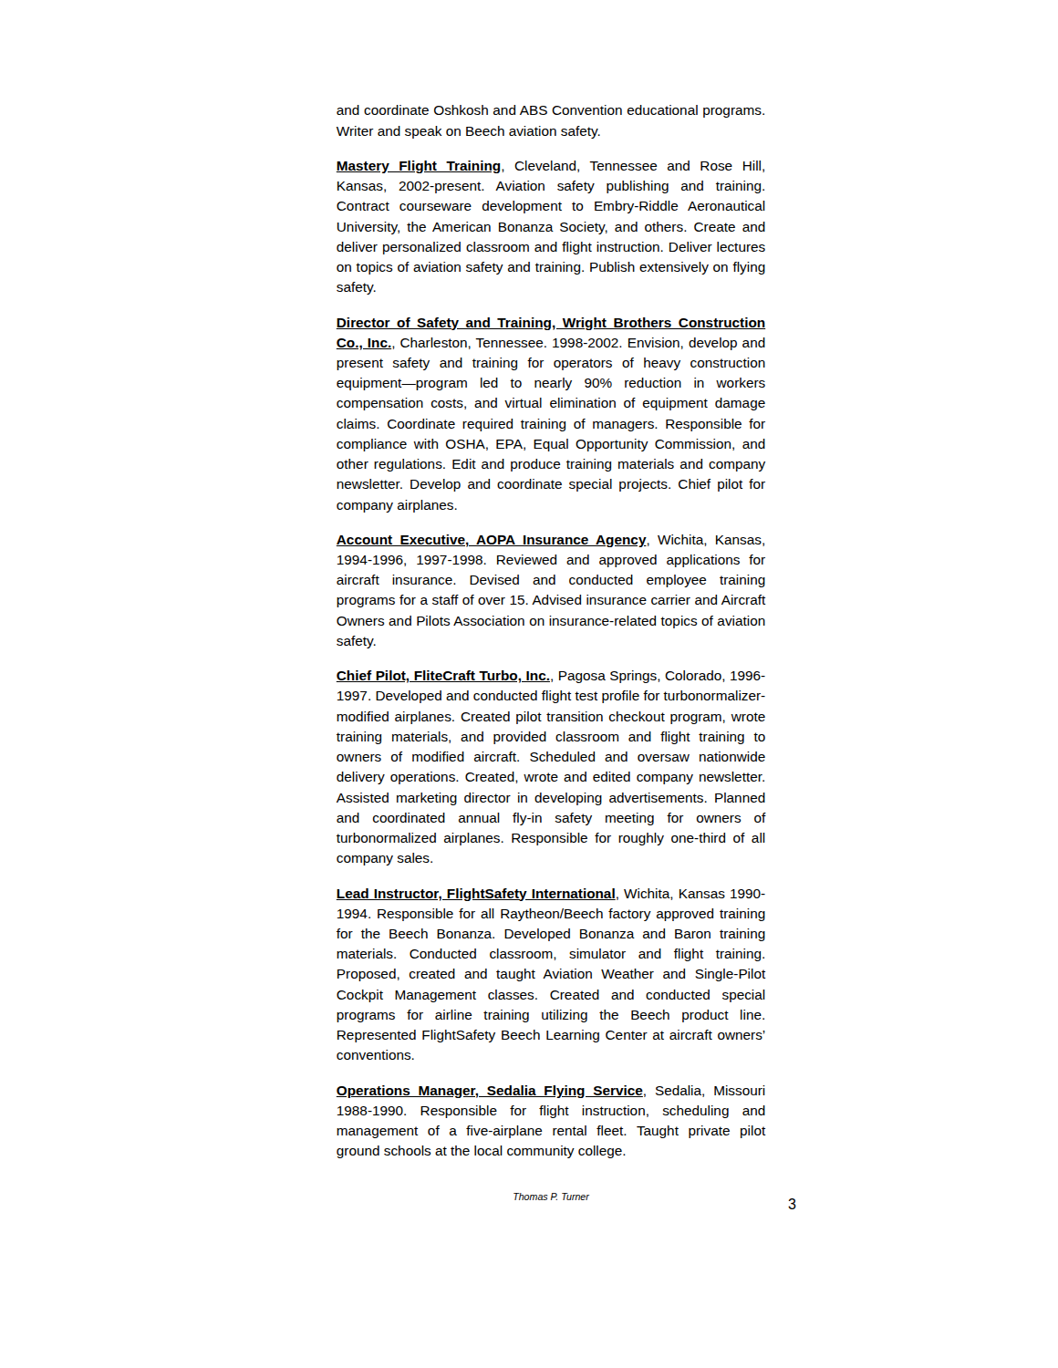and coordinate Oshkosh and ABS Convention educational programs. Writer and speak on Beech aviation safety.
Mastery Flight Training, Cleveland, Tennessee and Rose Hill, Kansas, 2002-present. Aviation safety publishing and training. Contract courseware development to Embry-Riddle Aeronautical University, the American Bonanza Society, and others. Create and deliver personalized classroom and flight instruction. Deliver lectures on topics of aviation safety and training. Publish extensively on flying safety.
Director of Safety and Training, Wright Brothers Construction Co., Inc., Charleston, Tennessee. 1998-2002. Envision, develop and present safety and training for operators of heavy construction equipment—program led to nearly 90% reduction in workers compensation costs, and virtual elimination of equipment damage claims. Coordinate required training of managers. Responsible for compliance with OSHA, EPA, Equal Opportunity Commission, and other regulations. Edit and produce training materials and company newsletter. Develop and coordinate special projects. Chief pilot for company airplanes.
Account Executive, AOPA Insurance Agency, Wichita, Kansas, 1994-1996, 1997-1998. Reviewed and approved applications for aircraft insurance. Devised and conducted employee training programs for a staff of over 15. Advised insurance carrier and Aircraft Owners and Pilots Association on insurance-related topics of aviation safety.
Chief Pilot, FliteCraft Turbo, Inc., Pagosa Springs, Colorado, 1996-1997. Developed and conducted flight test profile for turbonormalizer-modified airplanes. Created pilot transition checkout program, wrote training materials, and provided classroom and flight training to owners of modified aircraft. Scheduled and oversaw nationwide delivery operations. Created, wrote and edited company newsletter. Assisted marketing director in developing advertisements. Planned and coordinated annual fly-in safety meeting for owners of turbonormalized airplanes. Responsible for roughly one-third of all company sales.
Lead Instructor, FlightSafety International, Wichita, Kansas 1990-1994. Responsible for all Raytheon/Beech factory approved training for the Beech Bonanza. Developed Bonanza and Baron training materials. Conducted classroom, simulator and flight training. Proposed, created and taught Aviation Weather and Single-Pilot Cockpit Management classes. Created and conducted special programs for airline training utilizing the Beech product line. Represented FlightSafety Beech Learning Center at aircraft owners’ conventions.
Operations Manager, Sedalia Flying Service, Sedalia, Missouri 1988-1990. Responsible for flight instruction, scheduling and management of a five-airplane rental fleet. Taught private pilot ground schools at the local community college.
Thomas P. Turner 3